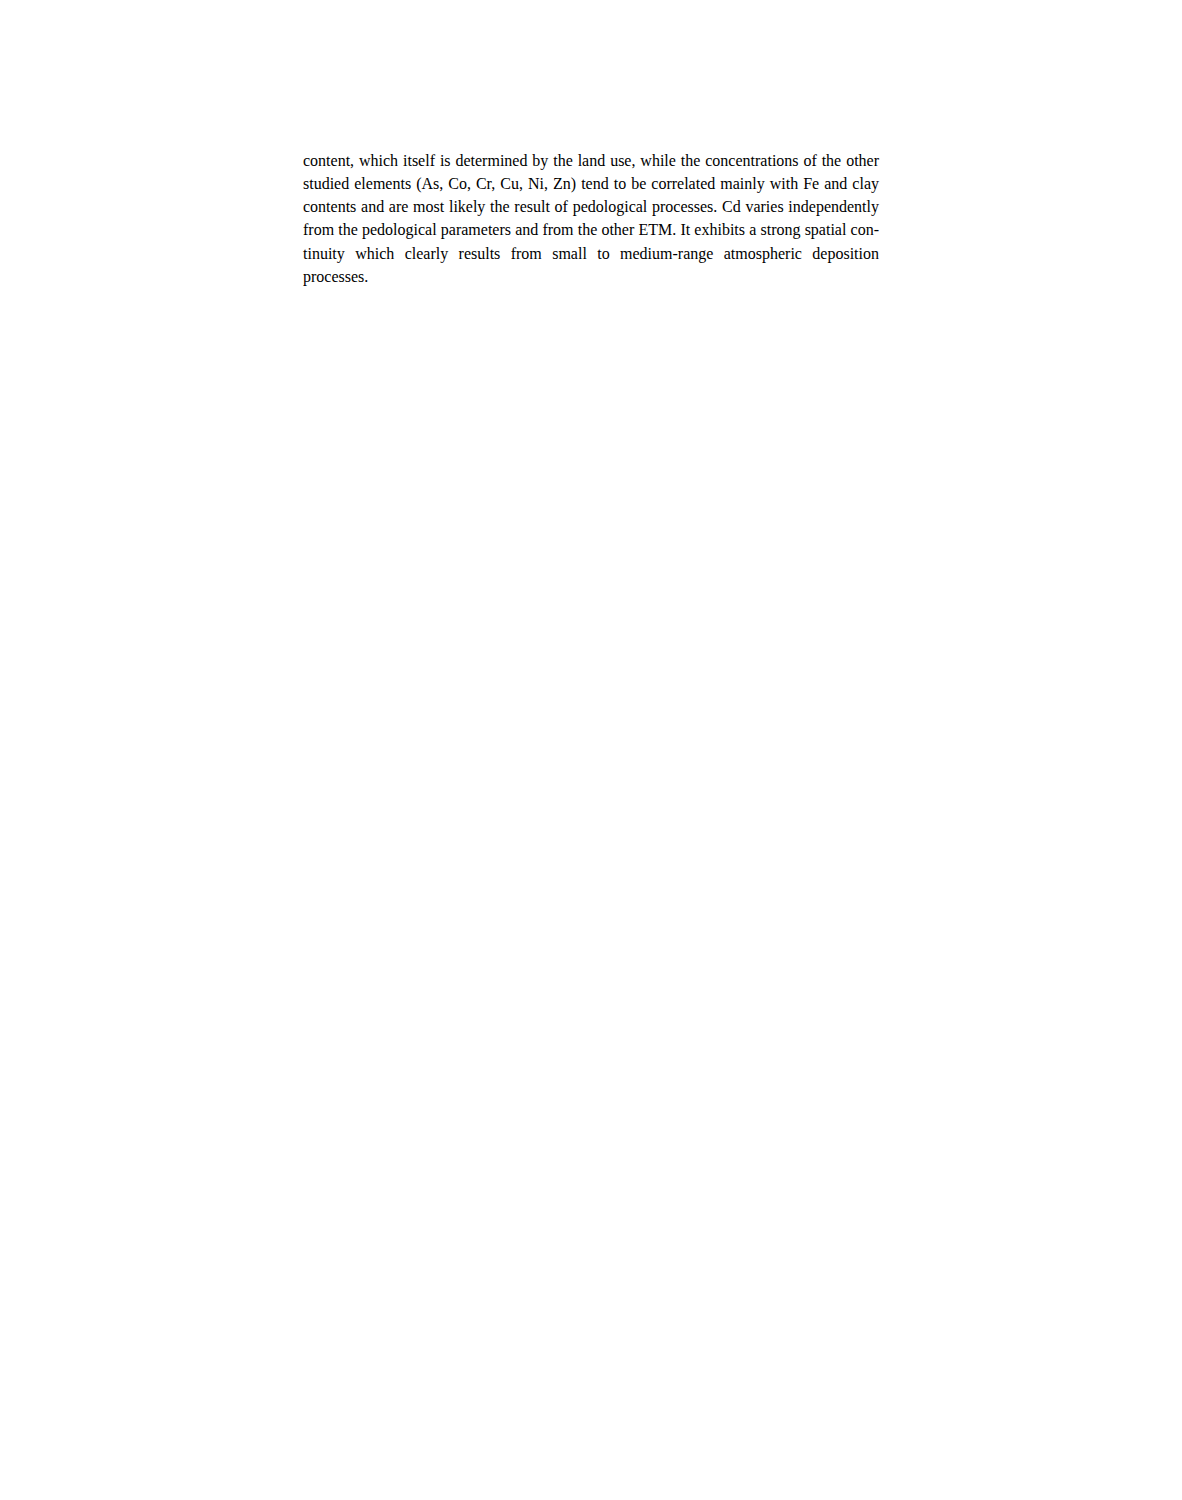content, which itself is determined by the land use, while the concentrations of the other studied elements (As, Co, Cr, Cu, Ni, Zn) tend to be correlated mainly with Fe and clay contents and are most likely the result of pedological processes. Cd varies independently from the pedological parameters and from the other ETM. It exhibits a strong spatial continuity which clearly results from small to medium-range atmospheric deposition processes.